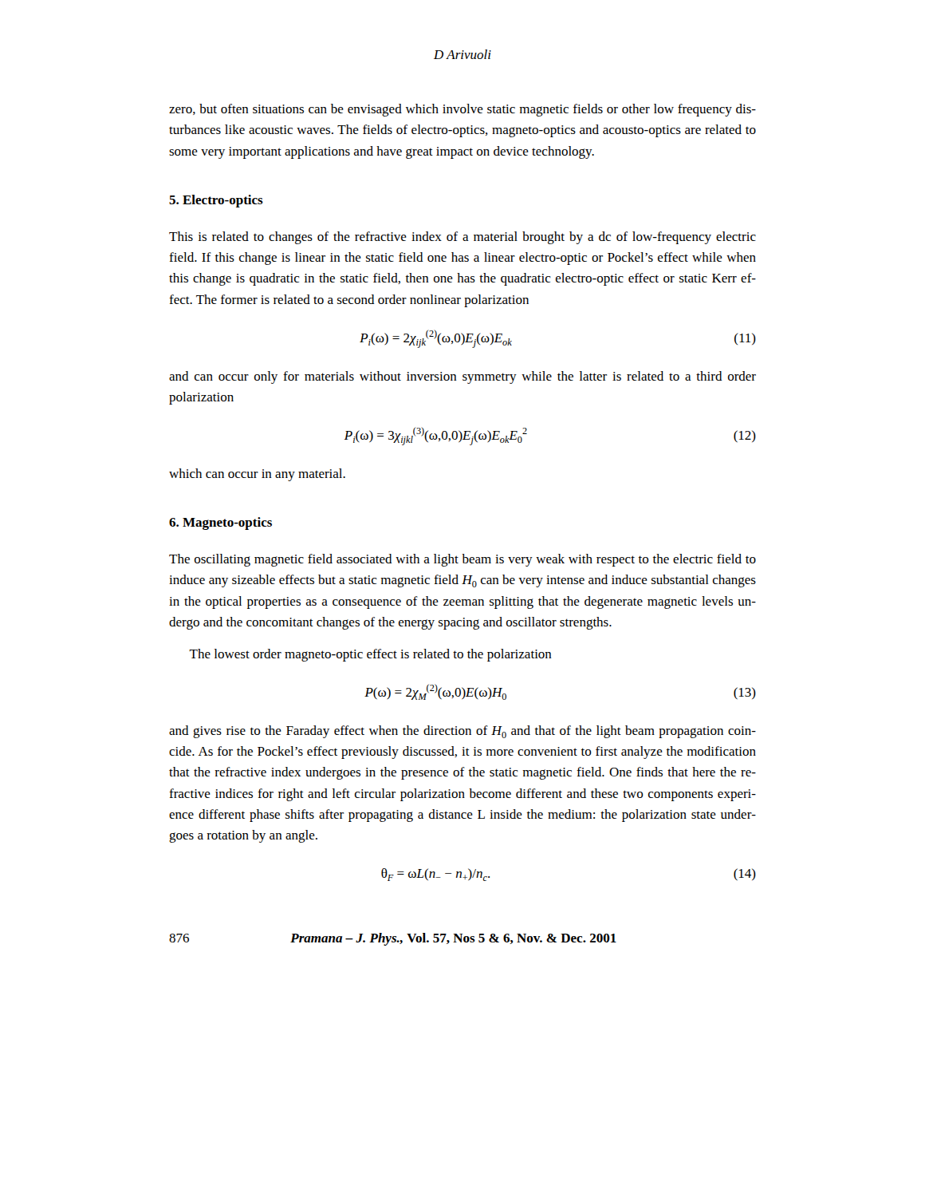D Arivuoli
zero, but often situations can be envisaged which involve static magnetic fields or other low frequency disturbances like acoustic waves. The fields of electro-optics, magneto-optics and acousto-optics are related to some very important applications and have great impact on device technology.
5. Electro-optics
This is related to changes of the refractive index of a material brought by a dc of low-frequency electric field. If this change is linear in the static field one has a linear electro-optic or Pockel’s effect while when this change is quadratic in the static field, then one has the quadratic electro-optic effect or static Kerr effect. The former is related to a second order nonlinear polarization
Pi(ω) = 2χijk(2)(ω,0)Ej(ω)Eok (11)
and can occur only for materials without inversion symmetry while the latter is related to a third order polarization
Pi(ω) = 3χijkl(3)(ω,0,0)Ej(ω)EokE02 (12)
which can occur in any material.
6. Magneto-optics
The oscillating magnetic field associated with a light beam is very weak with respect to the electric field to induce any sizeable effects but a static magnetic field H0 can be very intense and induce substantial changes in the optical properties as a consequence of the zeeman splitting that the degenerate magnetic levels undergo and the concomitant changes of the energy spacing and oscillator strengths.
The lowest order magneto-optic effect is related to the polarization
P(ω) = 2χM(2)(ω,0)E(ω)H0 (13)
and gives rise to the Faraday effect when the direction of H0 and that of the light beam propagation coincide. As for the Pockel’s effect previously discussed, it is more convenient to first analyze the modification that the refractive index undergoes in the presence of the static magnetic field. One finds that here the refractive indices for right and left circular polarization become different and these two components experience different phase shifts after propagating a distance L inside the medium: the polarization state undergoes a rotation by an angle.
θF = ωL(n− − n+)/nc. (14)
876 Pramana – J. Phys., Vol. 57, Nos 5 & 6, Nov. & Dec. 2001